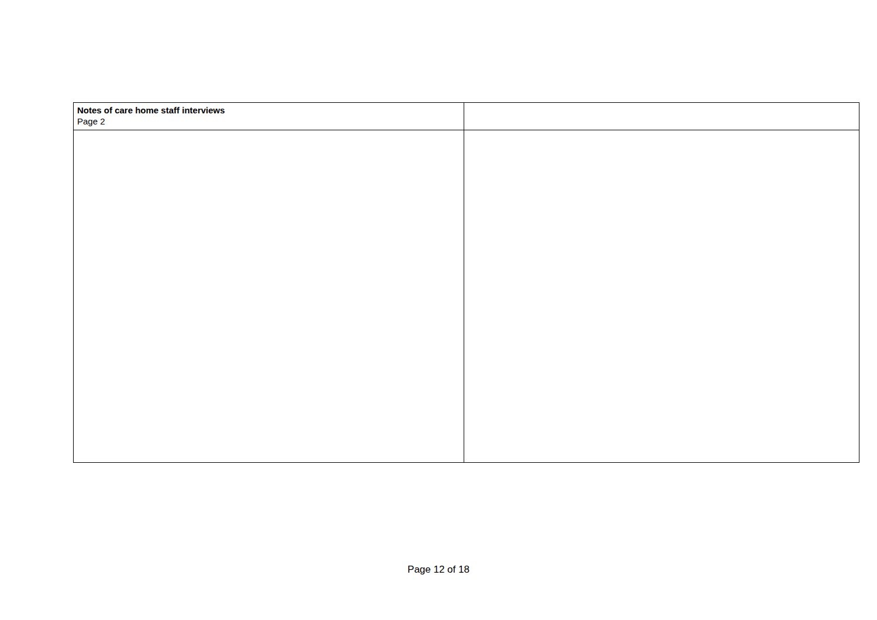| Notes of care home staff interviews Page 2 | |
Page 12 of 18